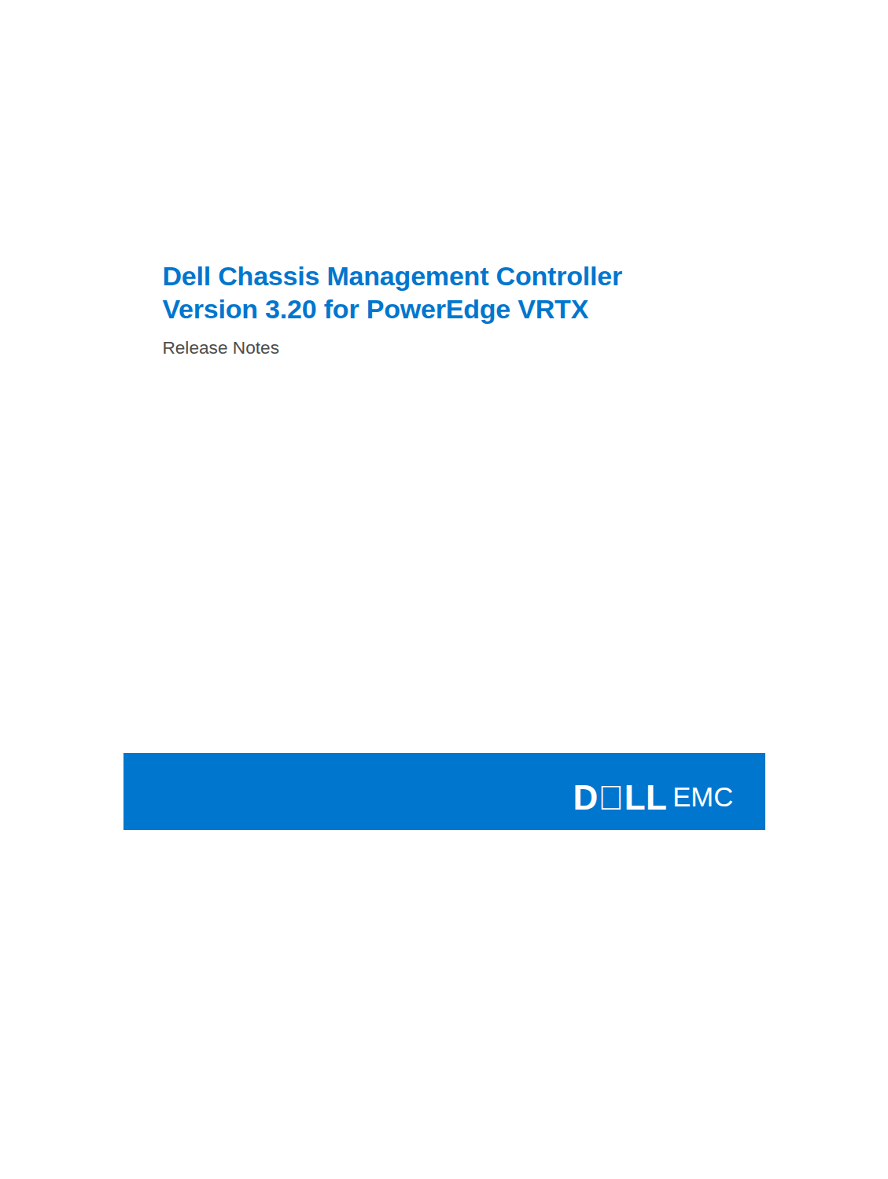Dell Chassis Management Controller Version 3.20 for PowerEdge VRTX
Release Notes
D⃠LL EMC